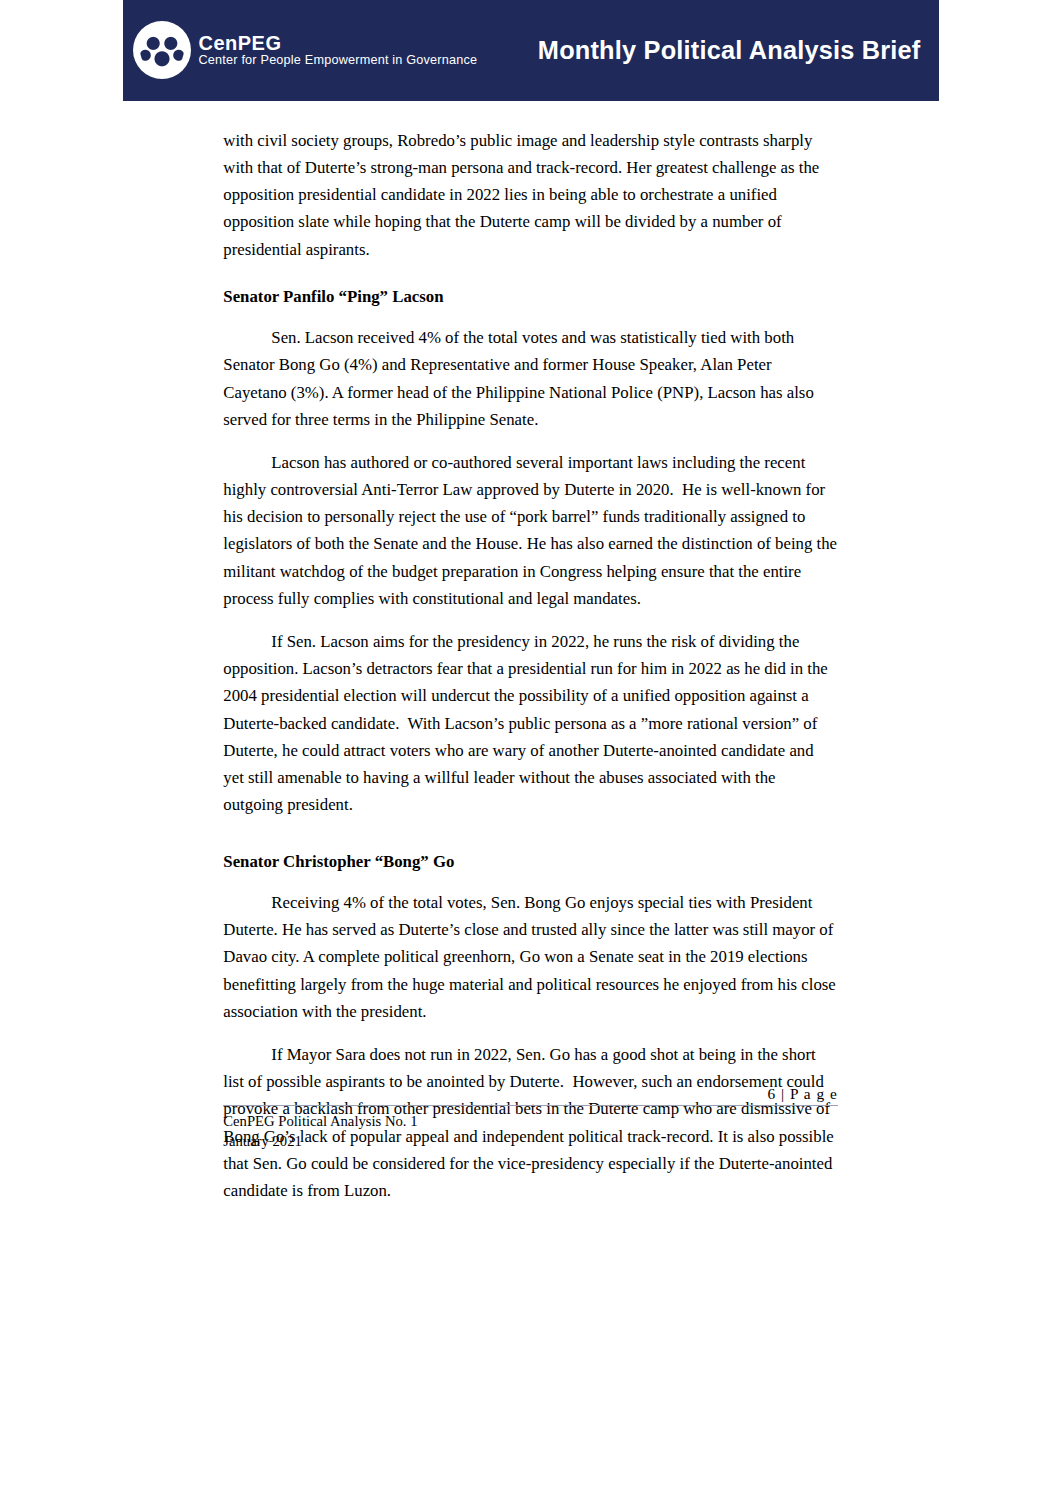CenPEG
Center for People Empowerment in Governance
Monthly Political Analysis Brief
with civil society groups, Robredo’s public image and leadership style contrasts sharply with that of Duterte’s strong-man persona and track-record. Her greatest challenge as the opposition presidential candidate in 2022 lies in being able to orchestrate a unified opposition slate while hoping that the Duterte camp will be divided by a number of presidential aspirants.
Senator Panfilo “Ping” Lacson
Sen. Lacson received 4% of the total votes and was statistically tied with both Senator Bong Go (4%) and Representative and former House Speaker, Alan Peter Cayetano (3%). A former head of the Philippine National Police (PNP), Lacson has also served for three terms in the Philippine Senate.
Lacson has authored or co-authored several important laws including the recent highly controversial Anti-Terror Law approved by Duterte in 2020. He is well-known for his decision to personally reject the use of “pork barrel” funds traditionally assigned to legislators of both the Senate and the House. He has also earned the distinction of being the militant watchdog of the budget preparation in Congress helping ensure that the entire process fully complies with constitutional and legal mandates.
If Sen. Lacson aims for the presidency in 2022, he runs the risk of dividing the opposition. Lacson’s detractors fear that a presidential run for him in 2022 as he did in the 2004 presidential election will undercut the possibility of a unified opposition against a Duterte-backed candidate. With Lacson’s public persona as a ”more rational version” of Duterte, he could attract voters who are wary of another Duterte-anointed candidate and yet still amenable to having a willful leader without the abuses associated with the outgoing president.
Senator Christopher “Bong” Go
Receiving 4% of the total votes, Sen. Bong Go enjoys special ties with President Duterte. He has served as Duterte’s close and trusted ally since the latter was still mayor of Davao city. A complete political greenhorn, Go won a Senate seat in the 2019 elections benefitting largely from the huge material and political resources he enjoyed from his close association with the president.
If Mayor Sara does not run in 2022, Sen. Go has a good shot at being in the short list of possible aspirants to be anointed by Duterte. However, such an endorsement could provoke a backlash from other presidential bets in the Duterte camp who are dismissive of Bong Go’s lack of popular appeal and independent political track-record. It is also possible that Sen. Go could be considered for the vice-presidency especially if the Duterte-anointed candidate is from Luzon.
6 | P a g e
CenPEG Political Analysis No. 1
January 2021